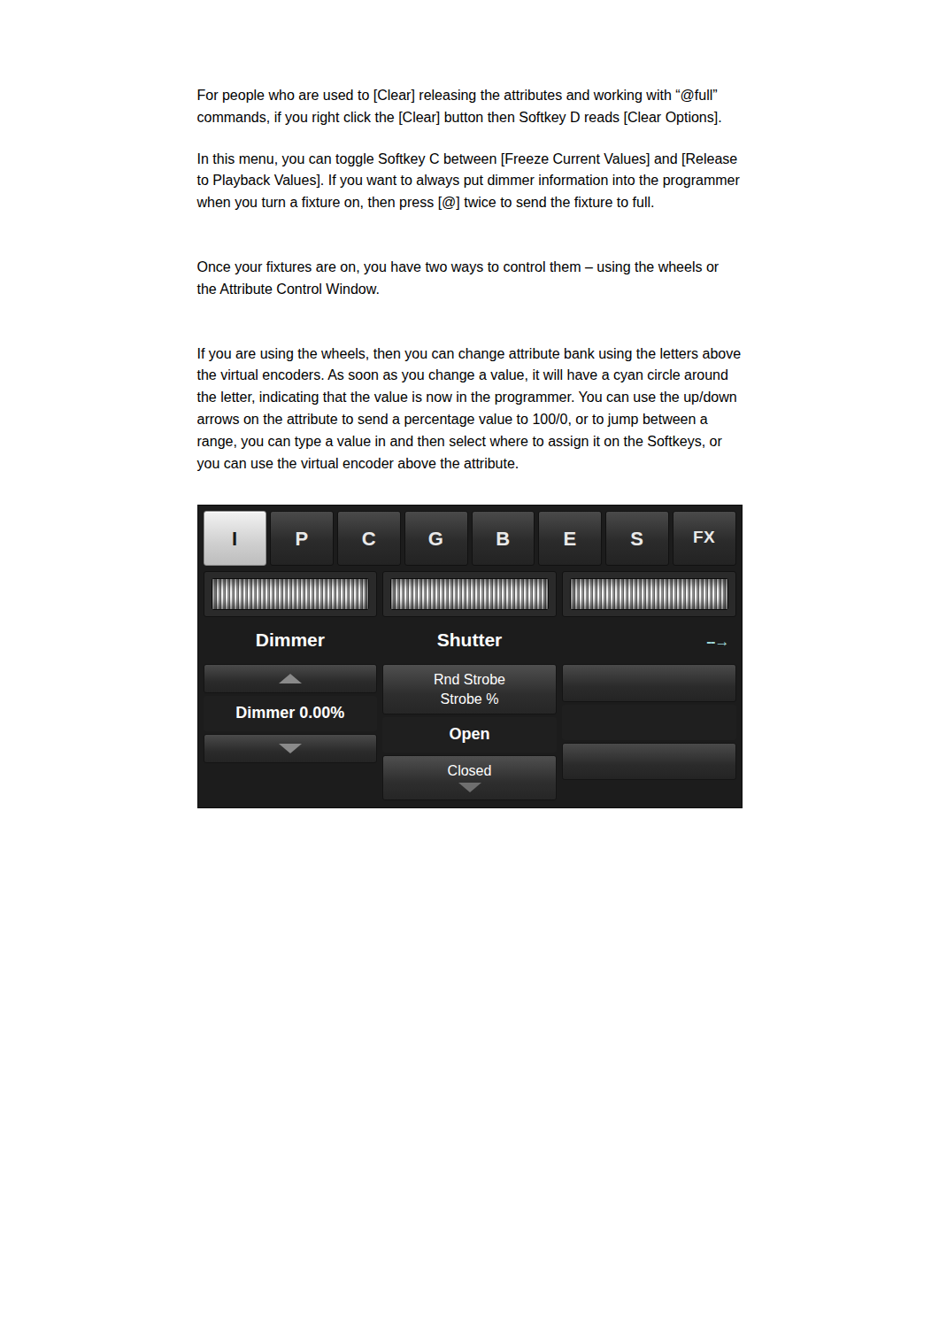For people who are used to [Clear] releasing the attributes and working with “@full” commands, if you right click the [Clear] button then Softkey D reads [Clear Options].
In this menu, you can toggle Softkey C between [Freeze Current Values] and [Release to Playback Values]. If you want to always put dimmer information into the programmer when you turn a fixture on, then press [@] twice to send the fixture to full.
Once your fixtures are on, you have two ways to control them – using the wheels or the Attribute Control Window.
If you are using the wheels, then you can change attribute bank using the letters above the virtual encoders. As soon as you change a value, it will have a cyan circle around the letter, indicating that the value is now in the programmer. You can use the up/down arrows on the attribute to send a percentage value to 100/0, or to jump between a range, you can type a value in and then select where to assign it on the Softkeys, or you can use the virtual encoder above the attribute.
I
P
C
G
B
E
S
FX
Dimmer
Shutter
--→
Dimmer 0.00%
Rnd Strobe
Strobe %
Open
Closed